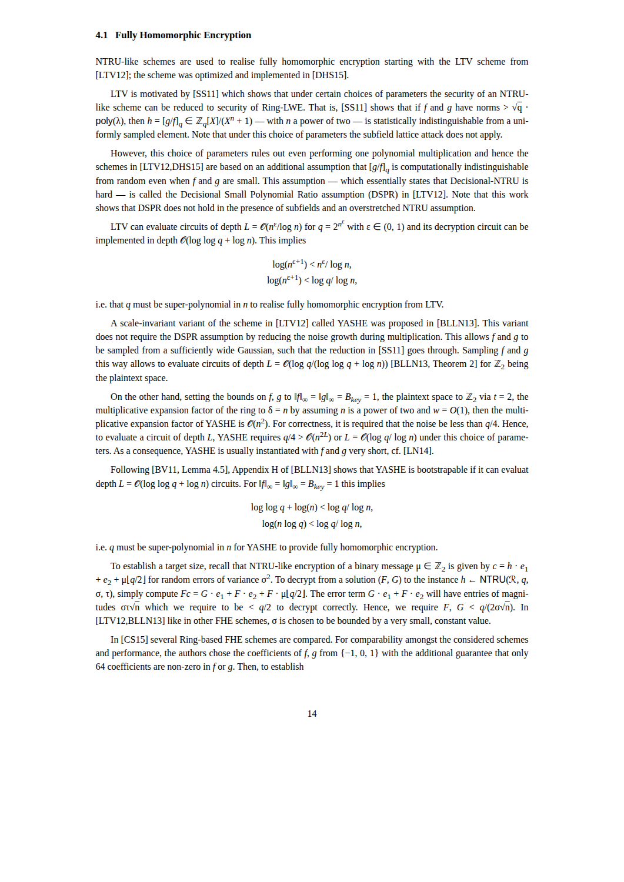4.1 Fully Homomorphic Encryption
NTRU-like schemes are used to realise fully homomorphic encryption starting with the LTV scheme from [LTV12]; the scheme was optimized and implemented in [DHS15].
LTV is motivated by [SS11] which shows that under certain choices of parameters the security of an NTRU-like scheme can be reduced to security of Ring-LWE. That is, [SS11] shows that if f and g have norms > √q · poly(λ), then h = [g/f]q ∈ ℤq[X]/(Xn + 1) — with n a power of two — is statistically indistinguishable from a uniformly sampled element. Note that under this choice of parameters the subfield lattice attack does not apply.
However, this choice of parameters rules out even performing one polynomial multiplication and hence the schemes in [LTV12,DHS15] are based on an additional assumption that [g/f]q is computationally indistinguishable from random even when f and g are small. This assumption — which essentially states that Decisional-NTRU is hard — is called the Decisional Small Polynomial Ratio assumption (DSPR) in [LTV12]. Note that this work shows that DSPR does not hold in the presence of subfields and an overstretched NTRU assumption.
LTV can evaluate circuits of depth L = 𝒪(nε/log n) for q = 2nε with ε ∈ (0, 1) and its decryption circuit can be implemented in depth 𝒪(log log q + log n). This implies
log(nε+1) < nε/ log n, log(nε+1) < log q/ log n,
i.e. that q must be super-polynomial in n to realise fully homomorphic encryption from LTV.
A scale-invariant variant of the scheme in [LTV12] called YASHE was proposed in [BLLN13]. This variant does not require the DSPR assumption by reducing the noise growth during multiplication. This allows f and g to be sampled from a sufficiently wide Gaussian, such that the reduction in [SS11] goes through. Sampling f and g this way allows to evaluate circuits of depth L = 𝒪(log q/(log log q + log n)) [BLLN13, Theorem 2] for ℤ2 being the plaintext space.
On the other hand, setting the bounds on f, g to ‖f‖∞ = ‖g‖∞ = Bkey = 1, the plaintext space to ℤ2 via t = 2, the multiplicative expansion factor of the ring to δ = n by assuming n is a power of two and w = O(1), then the multiplicative expansion factor of YASHE is 𝒪(n2). For correctness, it is required that the noise be less than q/4. Hence, to evaluate a circuit of depth L, YASHE requires q/4 > 𝒪(n2L) or L = 𝒪(log q/ log n) under this choice of parameters. As a consequence, YASHE is usually instantiated with f and g very short, cf. [LN14].
Following [BV11, Lemma 4.5], Appendix H of [BLLN13] shows that YASHE is bootstrapable if it can evaluat depth L = 𝒪(log log q + log n) circuits. For ‖f‖∞ = ‖g‖∞ = Bkey = 1 this implies
log log q + log(n) < log q/ log n, log(n log q) < log q/ log n,
i.e. q must be super-polynomial in n for YASHE to provide fully homomorphic encryption.
To establish a target size, recall that NTRU-like encryption of a binary message μ ∈ ℤ2 is given by c = h · e1 + e2 + μ⌊q/2⌋ for random errors of variance σ2. To decrypt from a solution (F, G) to the instance h ← NTRU(ℛ, q, σ, τ), simply compute Fc = G · e1 + F · e2 + F · μ⌊q/2⌋. The error term G · e1 + F · e2 will have entries of magnitudes στ√n which we require to be < q/2 to decrypt correctly. Hence, we require F, G < q/(2σ√n). In [LTV12,BLLN13] like in other FHE schemes, σ is chosen to be bounded by a very small, constant value.
In [CS15] several Ring-based FHE schemes are compared. For comparability amongst the considered schemes and performance, the authors chose the coefficients of f, g from {−1, 0, 1} with the additional guarantee that only 64 coefficients are non-zero in f or g. Then, to establish
14